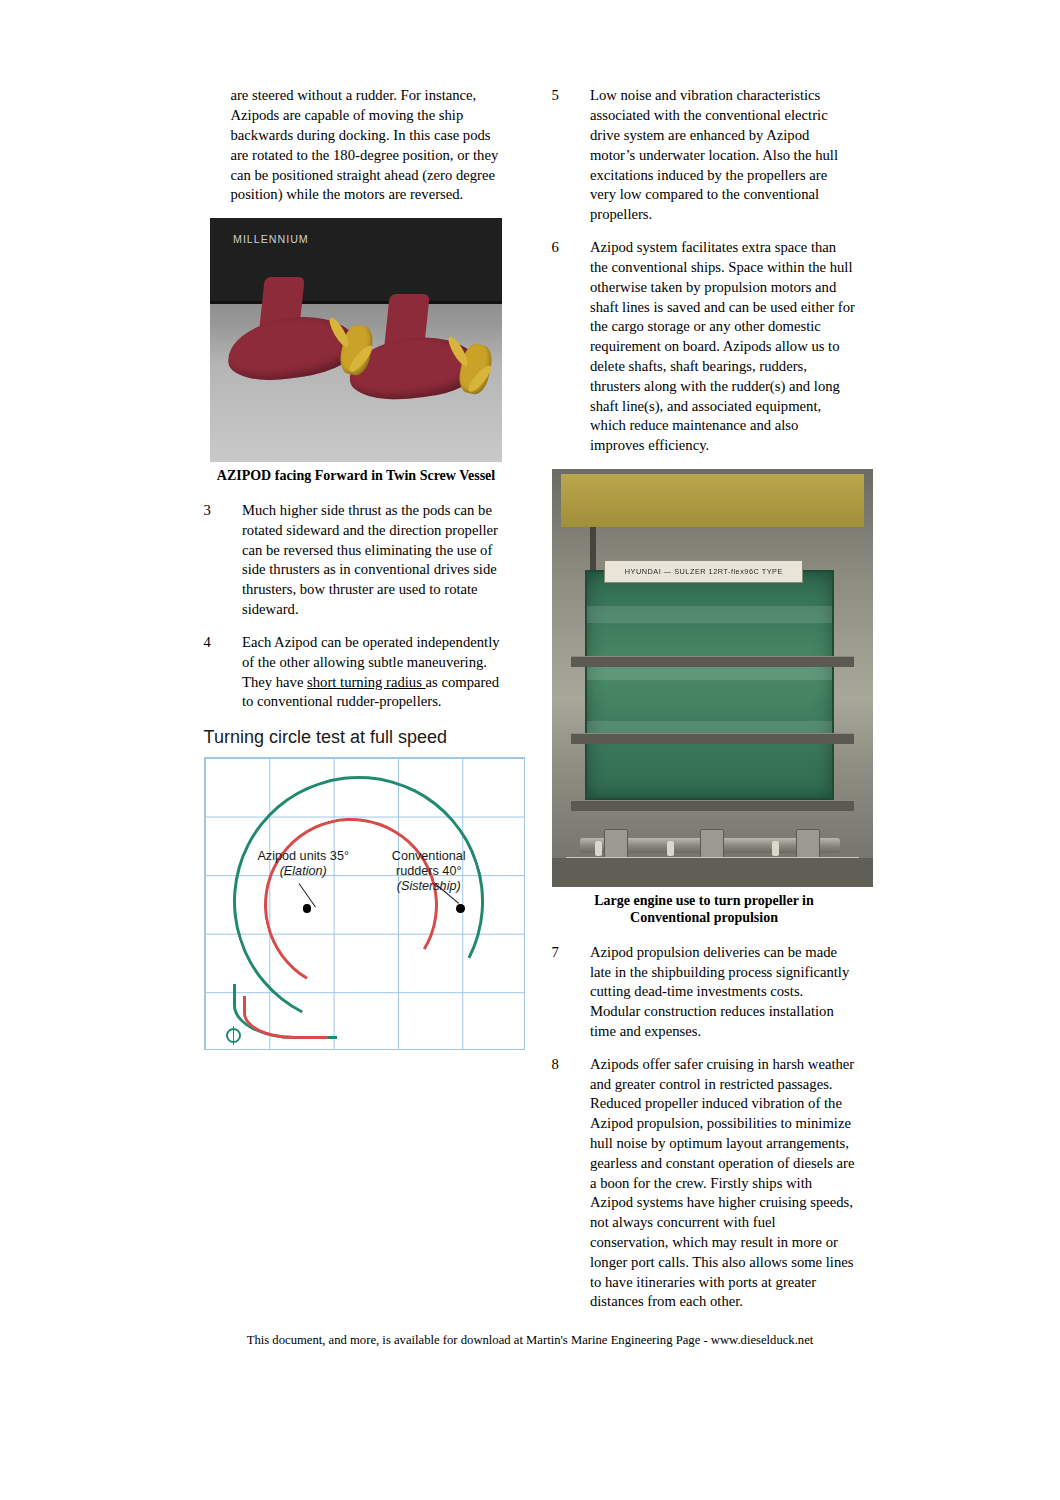are steered without a rudder. For instance, Azipods are capable of moving the ship backwards during docking. In this case pods are rotated to the 180-degree position, or they can be positioned straight ahead (zero degree position) while the motors are reversed.
MILLENNIUM
AZIPOD facing Forward in Twin Screw Vessel
3
Much higher side thrust as the pods can be rotated sideward and the direction propeller can be reversed thus eliminating the use of side thrusters as in conventional drives side thrusters, bow thruster are used to rotate sideward.
4
Each Azipod can be operated independently of the other allowing subtle maneuvering. They have short turning radius as compared to conventional rudder-propellers.
Turning circle test at full speed
Azipod units 35°
(Elation)
Conventional
rudders 40°
(Sistership)
5
Low noise and vibration characteristics associated with the conventional electric drive system are enhanced by Azipod motor’s underwater location. Also the hull excitations induced by the propellers are very low compared to the conventional propellers.
6
Azipod system facilitates extra space than the conventional ships. Space within the hull otherwise taken by propulsion motors and shaft lines is saved and can be used either for the cargo storage or any other domestic requirement on board. Azipods allow us to delete shafts, shaft bearings, rudders, thrusters along with the rudder(s) and long shaft line(s), and associated equipment, which reduce maintenance and also improves efficiency.
HYUNDAI — SULZER 12RT-flex96C TYPE APPROVAL TEST
Large engine use to turn propeller in
Conventional propulsion
7
Azipod propulsion deliveries can be made late in the shipbuilding process significantly cutting dead-time investments costs. Modular construction reduces installation time and expenses.
8
Azipods offer safer cruising in harsh weather and greater control in restricted passages. Reduced propeller induced vibration of the Azipod propulsion, possibilities to minimize hull noise by optimum layout arrangements, gearless and constant operation of diesels are a boon for the crew. Firstly ships with Azipod systems have higher cruising speeds, not always concurrent with fuel conservation, which may result in more or longer port calls. This also allows some lines to have itineraries with ports at greater distances from each other.
This document, and more, is available for download at Martin's Marine Engineering Page - www.dieselduck.net